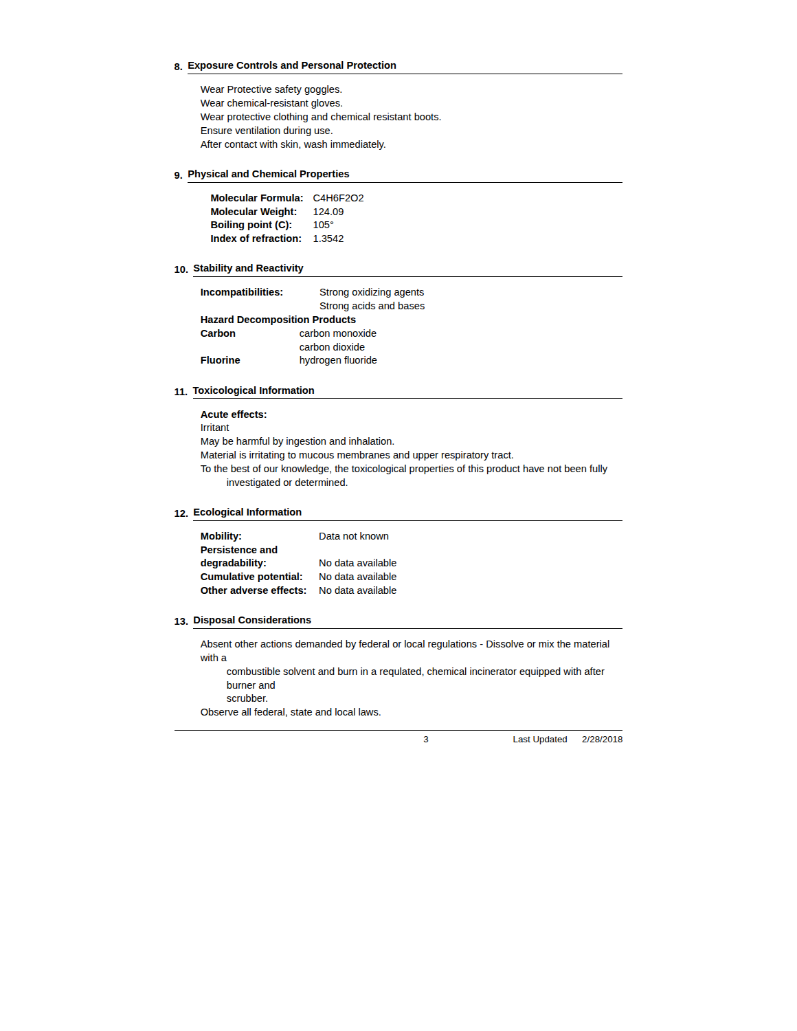8. Exposure Controls and Personal Protection
Wear Protective safety goggles.
Wear chemical-resistant gloves.
Wear protective clothing and chemical resistant boots.
Ensure ventilation during use.
After contact with skin, wash immediately.
9. Physical and Chemical Properties
| Molecular Formula: | C4H6F2O2 |
| Molecular Weight: | 124.09 |
| Boiling point (C): | 105° |
| Index of refraction: | 1.3542 |
10. Stability and Reactivity
| Incompatibilities: | Strong oxidizing agents |
| | Strong acids and bases |
| Hazard Decomposition Products |
| Carbon | carbon monoxide |
| | carbon dioxide |
| Fluorine | hydrogen fluoride |
11. Toxicological Information
Acute effects:
Irritant
May be harmful by ingestion and inhalation.
Material is irritating to mucous membranes and upper respiratory tract.
To the best of our knowledge, the toxicological properties of this product have not been fully investigated or determined.
12. Ecological Information
| Mobility: | Data not known |
| Persistence and | |
| degradability: | No data available |
| Cumulative potential: | No data available |
| Other adverse effects: | No data available |
13. Disposal Considerations
Absent other actions demanded by federal or local regulations - Dissolve or mix the material with a combustible solvent and burn in a requlated, chemical incinerator equipped with after burner and scrubber.
Observe all federal, state and local laws.
3
Last Updated2/28/2018